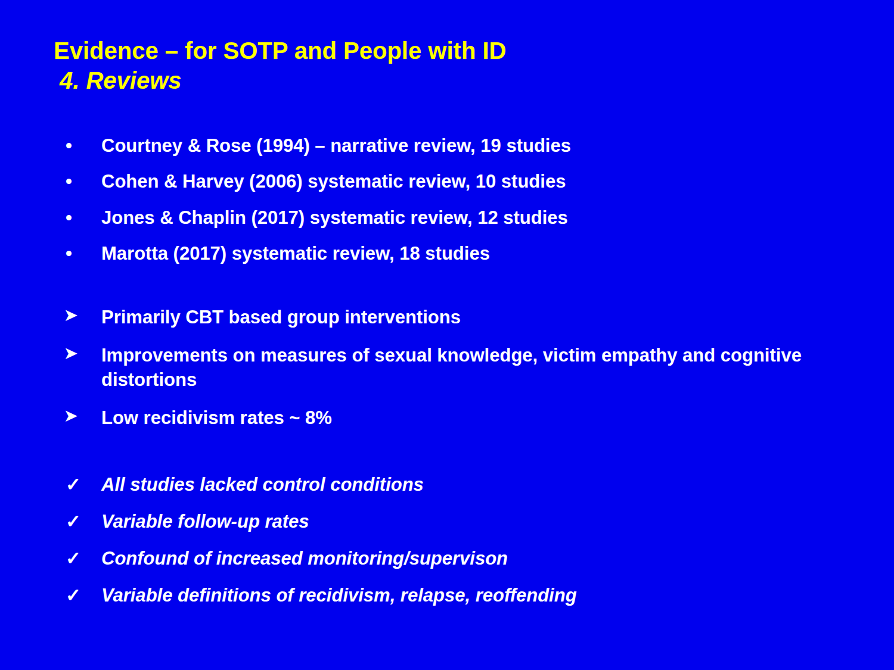Evidence – for SOTP and People with ID 4. Reviews
Courtney & Rose (1994) – narrative review, 19 studies
Cohen & Harvey (2006) systematic review, 10 studies
Jones & Chaplin (2017) systematic review, 12 studies
Marotta (2017) systematic review, 18 studies
Primarily CBT based group interventions
Improvements on measures of sexual knowledge, victim empathy and cognitive distortions
Low recidivism rates ~ 8%
All studies lacked control conditions
Variable follow-up rates
Confound of increased monitoring/supervison
Variable definitions of recidivism, relapse, reoffending